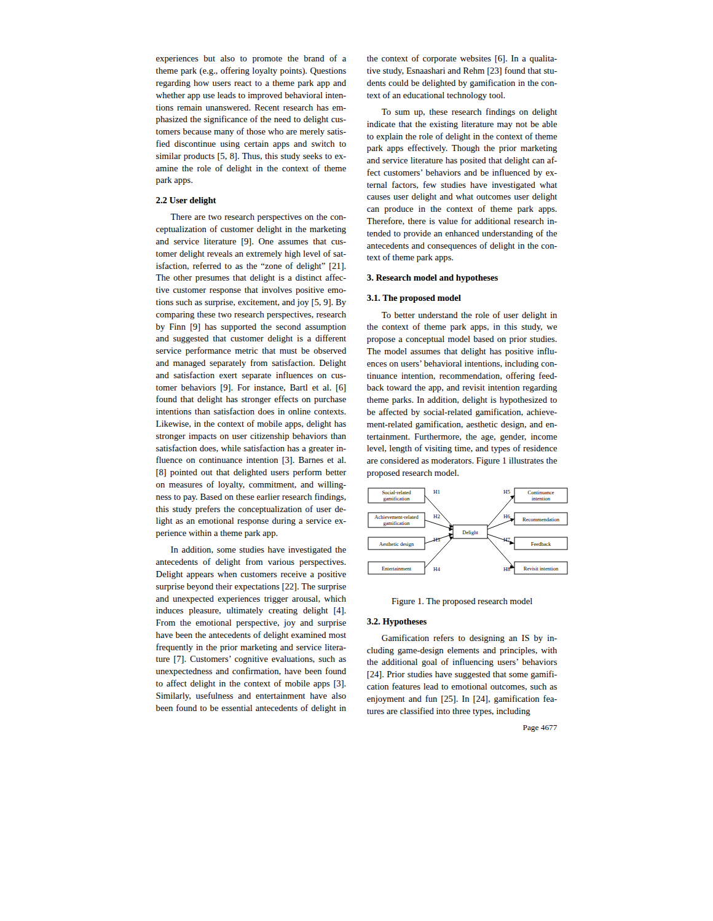experiences but also to promote the brand of a theme park (e.g., offering loyalty points). Questions regarding how users react to a theme park app and whether app use leads to improved behavioral intentions remain unanswered. Recent research has emphasized the significance of the need to delight customers because many of those who are merely satisfied discontinue using certain apps and switch to similar products [5, 8]. Thus, this study seeks to examine the role of delight in the context of theme park apps.
2.2 User delight
There are two research perspectives on the conceptualization of customer delight in the marketing and service literature [9]. One assumes that customer delight reveals an extremely high level of satisfaction, referred to as the “zone of delight” [21]. The other presumes that delight is a distinct affective customer response that involves positive emotions such as surprise, excitement, and joy [5, 9]. By comparing these two research perspectives, research by Finn [9] has supported the second assumption and suggested that customer delight is a different service performance metric that must be observed and managed separately from satisfaction. Delight and satisfaction exert separate influences on customer behaviors [9]. For instance, Bartl et al. [6] found that delight has stronger effects on purchase intentions than satisfaction does in online contexts. Likewise, in the context of mobile apps, delight has stronger impacts on user citizenship behaviors than satisfaction does, while satisfaction has a greater influence on continuance intention [3]. Barnes et al. [8] pointed out that delighted users perform better on measures of loyalty, commitment, and willingness to pay. Based on these earlier research findings, this study prefers the conceptualization of user delight as an emotional response during a service experience within a theme park app.
In addition, some studies have investigated the antecedents of delight from various perspectives. Delight appears when customers receive a positive surprise beyond their expectations [22]. The surprise and unexpected experiences trigger arousal, which induces pleasure, ultimately creating delight [4]. From the emotional perspective, joy and surprise have been the antecedents of delight examined most frequently in the prior marketing and service literature [7]. Customers’ cognitive evaluations, such as unexpectedness and confirmation, have been found to affect delight in the context of mobile apps [3]. Similarly, usefulness and entertainment have also been found to be essential antecedents of delight in the context of corporate websites [6]. In a qualitative study, Esnaashari and Rehm [23] found that students could be delighted by gamification in the context of an educational technology tool.
To sum up, these research findings on delight indicate that the existing literature may not be able to explain the role of delight in the context of theme park apps effectively. Though the prior marketing and service literature has posited that delight can affect customers’ behaviors and be influenced by external factors, few studies have investigated what causes user delight and what outcomes user delight can produce in the context of theme park apps. Therefore, there is value for additional research intended to provide an enhanced understanding of the antecedents and consequences of delight in the context of theme park apps.
3. Research model and hypotheses
3.1. The proposed model
To better understand the role of user delight in the context of theme park apps, in this study, we propose a conceptual model based on prior studies. The model assumes that delight has positive influences on users’ behavioral intentions, including continuance intention, recommendation, offering feedback toward the app, and revisit intention regarding theme parks. In addition, delight is hypothesized to be affected by social-related gamification, achievement-related gamification, aesthetic design, and entertainment. Furthermore, the age, gender, income level, length of visiting time, and types of residence are considered as moderators. Figure 1 illustrates the proposed research model.
Social-related gamification Achievement-related gamification Aesthetic design Entertainment Delight Continuance intention Recommendation Feedback Revisit intention H1 H2 H3 H4 H5 H6 H7 H8
Figure 1. The proposed research model
3.2. Hypotheses
Gamification refers to designing an IS by including game-design elements and principles, with the additional goal of influencing users’ behaviors [24]. Prior studies have suggested that some gamification features lead to emotional outcomes, such as enjoyment and fun [25]. In [24], gamification features are classified into three types, including
Page 4677